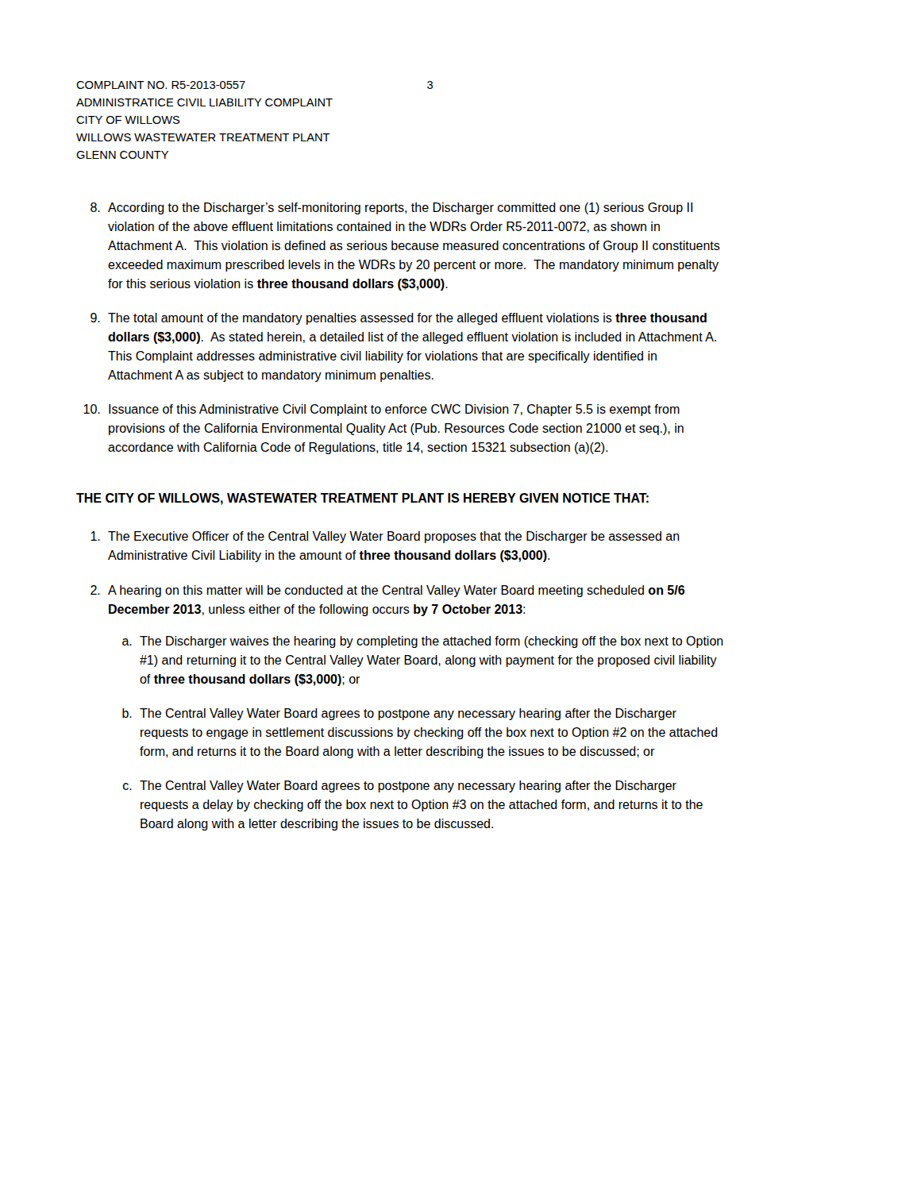COMPLAINT NO. R5-2013-05573 ADMINISTRATICE CIVIL LIABILITY COMPLAINT CITY OF WILLOWS WILLOWS WASTEWATER TREATMENT PLANT GLENN COUNTY
According to the Discharger’s self-monitoring reports, the Discharger committed one (1) serious Group II violation of the above effluent limitations contained in the WDRs Order R5-2011-0072, as shown in Attachment A. This violation is defined as serious because measured concentrations of Group II constituents exceeded maximum prescribed levels in the WDRs by 20 percent or more. The mandatory minimum penalty for this serious violation is three thousand dollars ($3,000).
The total amount of the mandatory penalties assessed for the alleged effluent violations is three thousand dollars ($3,000). As stated herein, a detailed list of the alleged effluent violation is included in Attachment A. This Complaint addresses administrative civil liability for violations that are specifically identified in Attachment A as subject to mandatory minimum penalties.
Issuance of this Administrative Civil Complaint to enforce CWC Division 7, Chapter 5.5 is exempt from provisions of the California Environmental Quality Act (Pub. Resources Code section 21000 et seq.), in accordance with California Code of Regulations, title 14, section 15321 subsection (a)(2).
THE CITY OF WILLOWS, WASTEWATER TREATMENT PLANT IS HEREBY GIVEN NOTICE THAT:
The Executive Officer of the Central Valley Water Board proposes that the Discharger be assessed an Administrative Civil Liability in the amount of three thousand dollars ($3,000).
A hearing on this matter will be conducted at the Central Valley Water Board meeting scheduled on 5/6 December 2013, unless either of the following occurs by 7 October 2013:
The Discharger waives the hearing by completing the attached form (checking off the box next to Option #1) and returning it to the Central Valley Water Board, along with payment for the proposed civil liability of three thousand dollars ($3,000); or
The Central Valley Water Board agrees to postpone any necessary hearing after the Discharger requests to engage in settlement discussions by checking off the box next to Option #2 on the attached form, and returns it to the Board along with a letter describing the issues to be discussed; or
The Central Valley Water Board agrees to postpone any necessary hearing after the Discharger requests a delay by checking off the box next to Option #3 on the attached form, and returns it to the Board along with a letter describing the issues to be discussed.